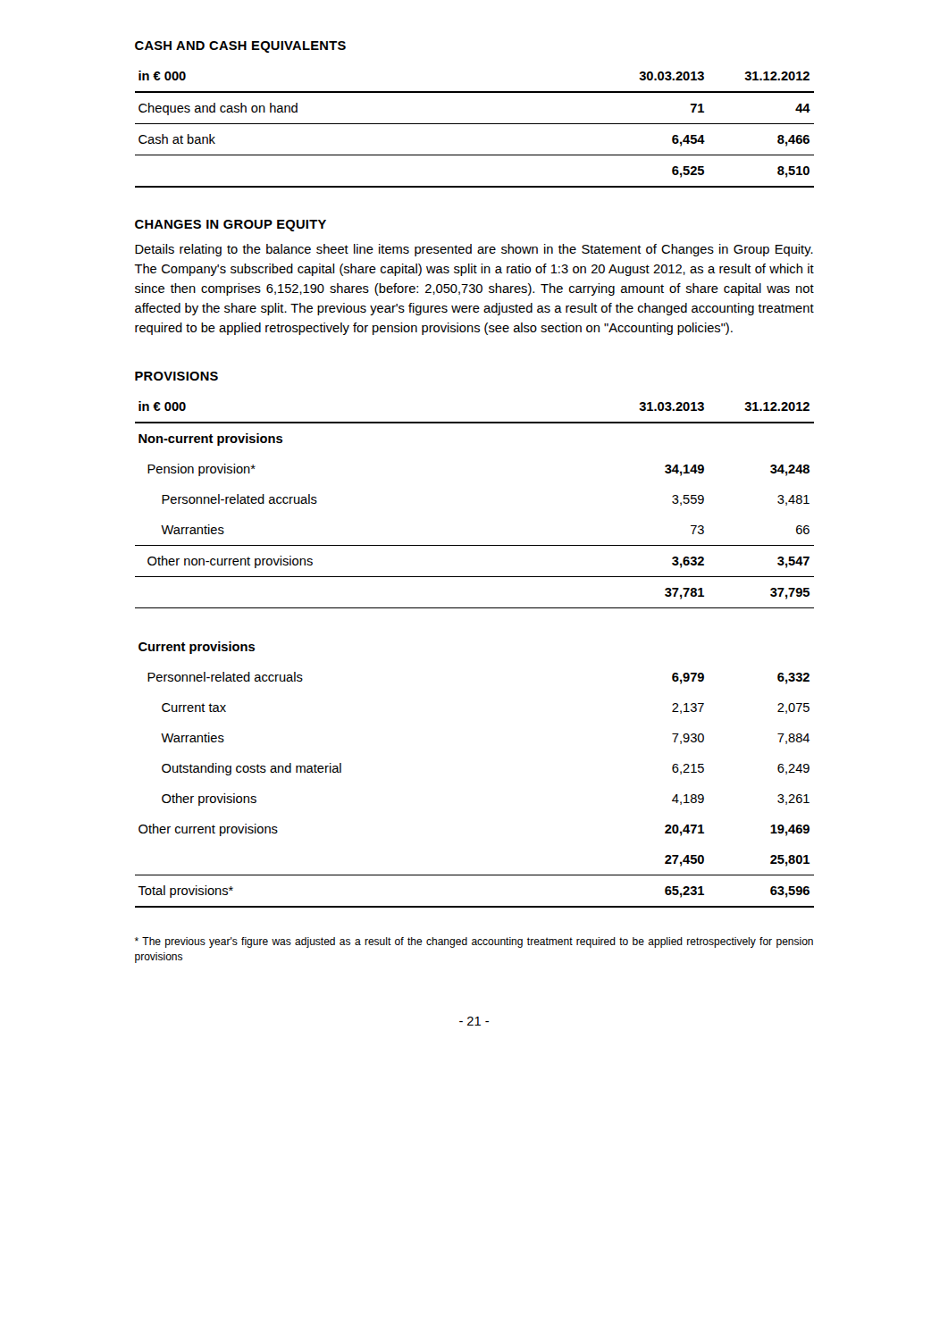Cash and cash equivalents
| in € 000 | 30.03.2013 | 31.12.2012 |
| --- | --- | --- |
| Cheques and cash on hand | 71 | 44 |
| Cash at bank | 6,454 | 8,466 |
| | 6,525 | 8,510 |
Changes in group equity
Details relating to the balance sheet line items presented are shown in the Statement of Changes in Group Equity. The Company's subscribed capital (share capital) was split in a ratio of 1:3 on 20 August 2012, as a result of which it since then comprises 6,152,190 shares (before: 2,050,730 shares). The carrying amount of share capital was not affected by the share split. The previous year's figures were adjusted as a result of the changed accounting treatment required to be applied retrospectively for pension provisions (see also section on "Accounting policies").
Provisions
| in € 000 | 31.03.2013 | 31.12.2012 |
| --- | --- | --- |
| Non-current provisions | | |
| Pension provision* | 34,149 | 34,248 |
| Personnel-related accruals | 3,559 | 3,481 |
| Warranties | 73 | 66 |
| Other non-current provisions | 3,632 | 3,547 |
| | 37,781 | 37,795 |
| Current provisions | | |
| Personnel-related accruals | 6,979 | 6,332 |
| Current tax | 2,137 | 2,075 |
| Warranties | 7,930 | 7,884 |
| Outstanding costs and material | 6,215 | 6,249 |
| Other provisions | 4,189 | 3,261 |
| Other current provisions | 20,471 | 19,469 |
| | 27,450 | 25,801 |
| Total provisions* | 65,231 | 63,596 |
* The previous year's figure was adjusted as a result of the changed accounting treatment required to be applied retrospectively for pension provisions
- 21 -